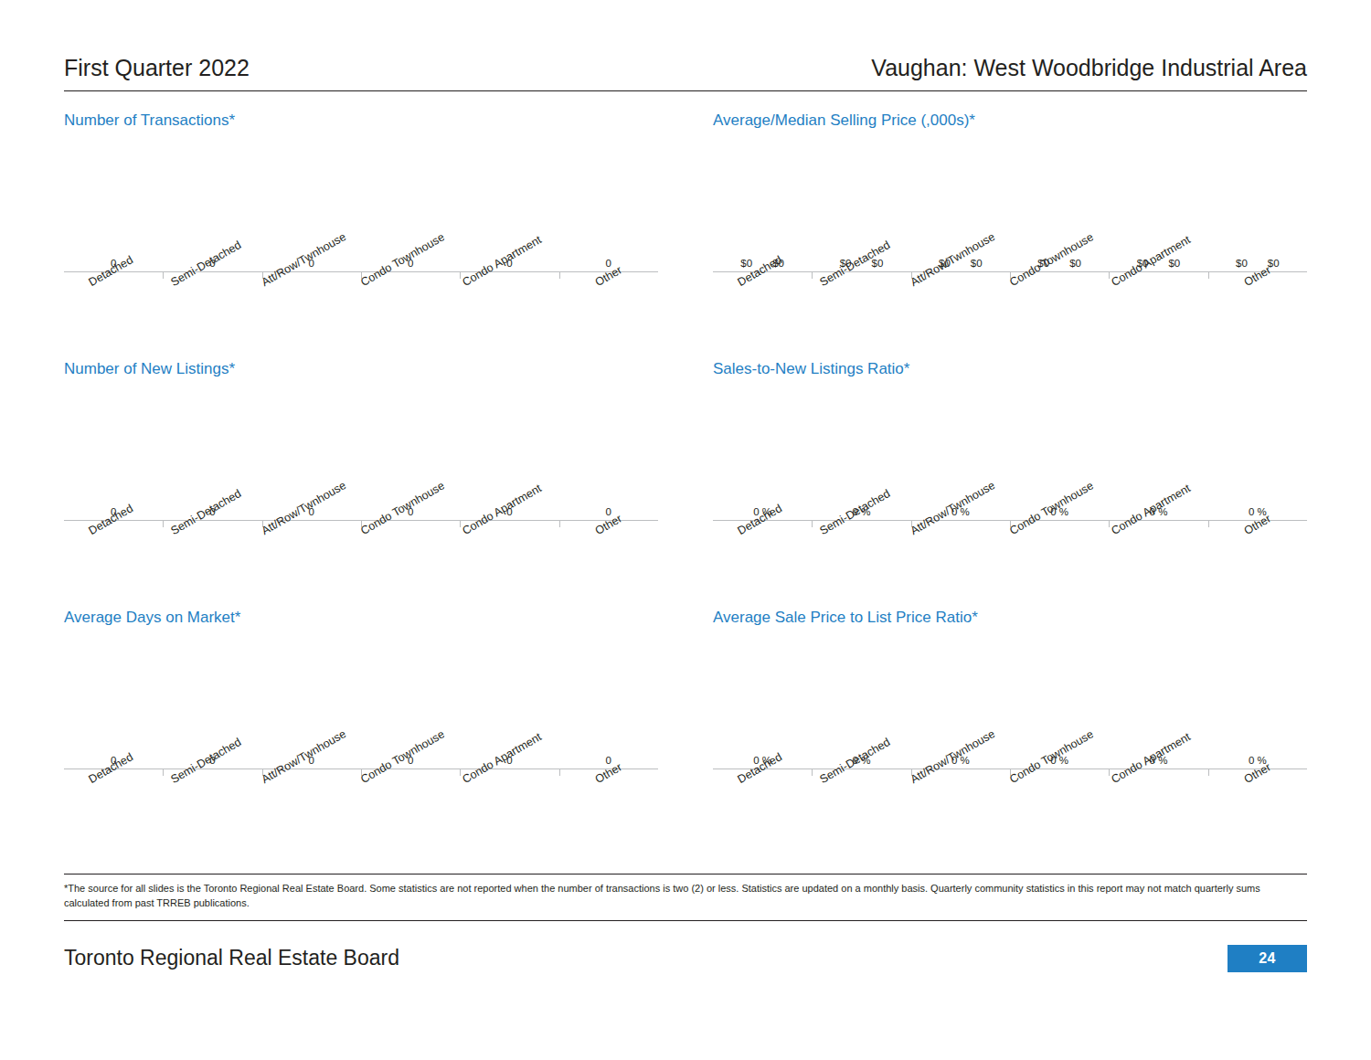First Quarter 2022
Vaughan: West Woodbridge Industrial Area
Number of Transactions*
0
0
0
0
0
0
Detached
Semi-Detached
Att/Row/Twnhouse
Condo Townhouse
Condo Apartment
Other
Average/Median Selling Price (,000s)*
$0$0
$0$0
$0$0
$0$0
$0$0
$0$0
Detached
Semi-Detached
Att/Row/Twnhouse
Condo Townhouse
Condo Apartment
Other
Number of New Listings*
0
0
0
0
0
0
Detached
Semi-Detached
Att/Row/Twnhouse
Condo Townhouse
Condo Apartment
Other
Sales-to-New Listings Ratio*
0 %
0 %
0 %
0 %
0 %
0 %
Detached
Semi-Detached
Att/Row/Twnhouse
Condo Townhouse
Condo Apartment
Other
Average Days on Market*
0
0
0
0
0
0
Detached
Semi-Detached
Att/Row/Twnhouse
Condo Townhouse
Condo Apartment
Other
Average Sale Price to List Price Ratio*
0 %
0 %
0 %
0 %
0 %
0 %
Detached
Semi-Detached
Att/Row/Twnhouse
Condo Townhouse
Condo Apartment
Other
*The source for all slides is the Toronto Regional Real Estate Board. Some statistics are not reported when the number of transactions is two (2) or less. Statistics are updated on a monthly basis. Quarterly community statistics in this report may not match quarterly sums calculated from past TRREB publications.
Toronto Regional Real Estate Board
24